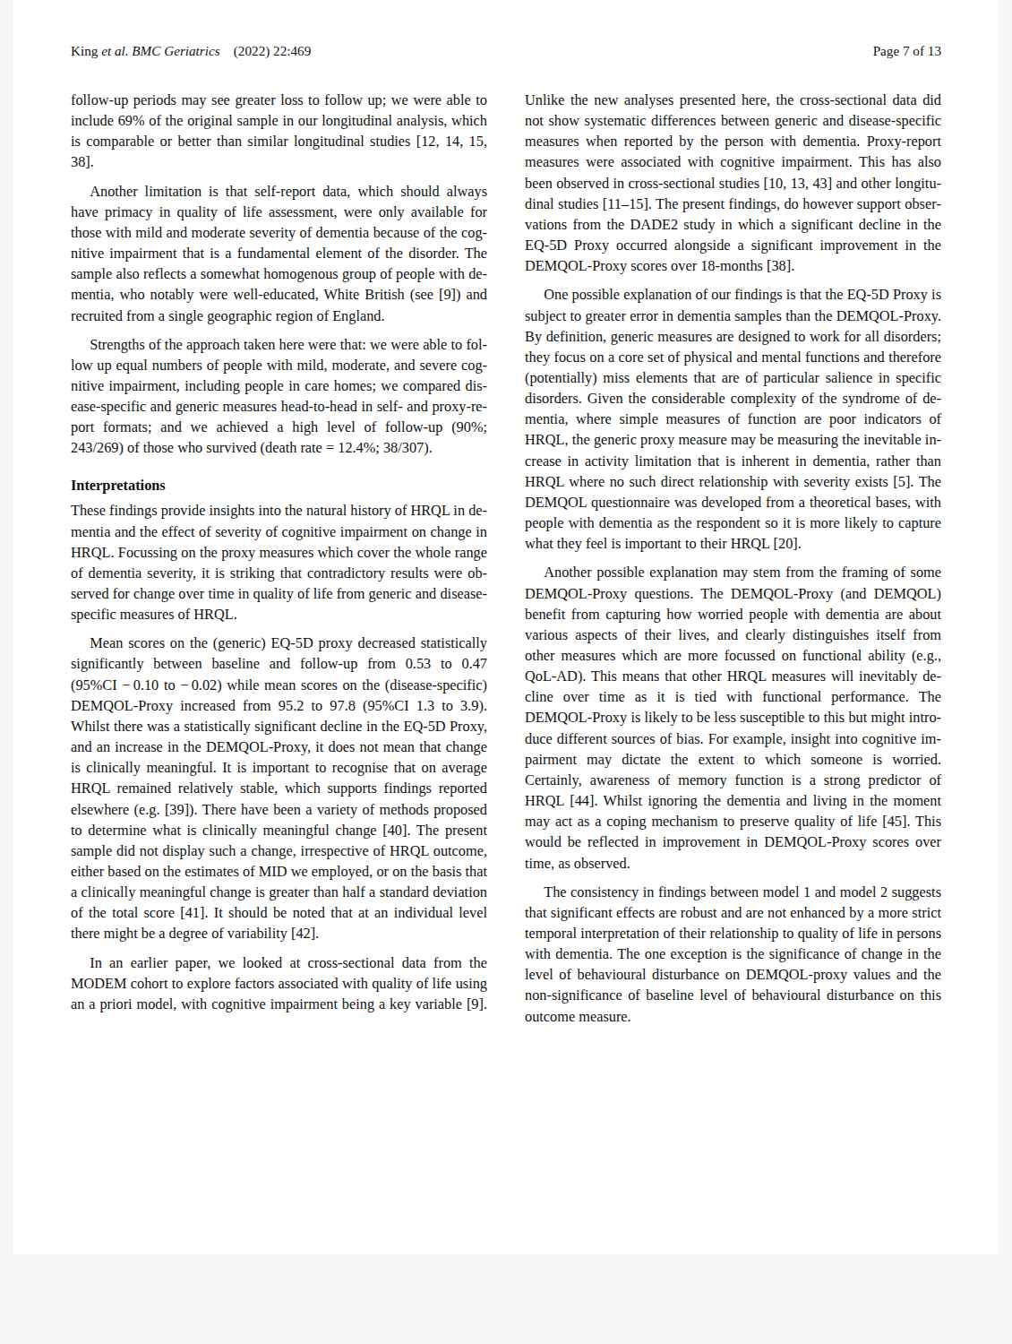King et al. BMC Geriatrics (2022) 22:469
Page 7 of 13
follow-up periods may see greater loss to follow up; we were able to include 69% of the original sample in our longitudinal analysis, which is comparable or better than similar longitudinal studies [12, 14, 15, 38].
Another limitation is that self-report data, which should always have primacy in quality of life assessment, were only available for those with mild and moderate severity of dementia because of the cognitive impairment that is a fundamental element of the disorder. The sample also reflects a somewhat homogenous group of people with dementia, who notably were well-educated, White British (see [9]) and recruited from a single geographic region of England.
Strengths of the approach taken here were that: we were able to follow up equal numbers of people with mild, moderate, and severe cognitive impairment, including people in care homes; we compared disease-specific and generic measures head-to-head in self- and proxy-report formats; and we achieved a high level of follow-up (90%; 243/269) of those who survived (death rate = 12.4%; 38/307).
Interpretations
These findings provide insights into the natural history of HRQL in dementia and the effect of severity of cognitive impairment on change in HRQL. Focussing on the proxy measures which cover the whole range of dementia severity, it is striking that contradictory results were observed for change over time in quality of life from generic and disease-specific measures of HRQL.
Mean scores on the (generic) EQ-5D proxy decreased statistically significantly between baseline and follow-up from 0.53 to 0.47 (95%CI − 0.10 to − 0.02) while mean scores on the (disease-specific) DEMQOL-Proxy increased from 95.2 to 97.8 (95%CI 1.3 to 3.9). Whilst there was a statistically significant decline in the EQ-5D Proxy, and an increase in the DEMQOL-Proxy, it does not mean that change is clinically meaningful. It is important to recognise that on average HRQL remained relatively stable, which supports findings reported elsewhere (e.g. [39]). There have been a variety of methods proposed to determine what is clinically meaningful change [40]. The present sample did not display such a change, irrespective of HRQL outcome, either based on the estimates of MID we employed, or on the basis that a clinically meaningful change is greater than half a standard deviation of the total score [41]. It should be noted that at an individual level there might be a degree of variability [42].
In an earlier paper, we looked at cross-sectional data from the MODEM cohort to explore factors associated with quality of life using an a priori model, with cognitive impairment being a key variable [9]. Unlike the new analyses presented here, the cross-sectional data did not show systematic differences between generic and disease-specific measures when reported by the person with dementia. Proxy-report measures were associated with cognitive impairment. This has also been observed in cross-sectional studies [10, 13, 43] and other longitudinal studies [11–15]. The present findings, do however support observations from the DADE2 study in which a significant decline in the EQ-5D Proxy occurred alongside a significant improvement in the DEMQOL-Proxy scores over 18-months [38].
One possible explanation of our findings is that the EQ-5D Proxy is subject to greater error in dementia samples than the DEMQOL-Proxy. By definition, generic measures are designed to work for all disorders; they focus on a core set of physical and mental functions and therefore (potentially) miss elements that are of particular salience in specific disorders. Given the considerable complexity of the syndrome of dementia, where simple measures of function are poor indicators of HRQL, the generic proxy measure may be measuring the inevitable increase in activity limitation that is inherent in dementia, rather than HRQL where no such direct relationship with severity exists [5]. The DEMQOL questionnaire was developed from a theoretical bases, with people with dementia as the respondent so it is more likely to capture what they feel is important to their HRQL [20].
Another possible explanation may stem from the framing of some DEMQOL-Proxy questions. The DEMQOL-Proxy (and DEMQOL) benefit from capturing how worried people with dementia are about various aspects of their lives, and clearly distinguishes itself from other measures which are more focussed on functional ability (e.g., QoL-AD). This means that other HRQL measures will inevitably decline over time as it is tied with functional performance. The DEMQOL-Proxy is likely to be less susceptible to this but might introduce different sources of bias. For example, insight into cognitive impairment may dictate the extent to which someone is worried. Certainly, awareness of memory function is a strong predictor of HRQL [44]. Whilst ignoring the dementia and living in the moment may act as a coping mechanism to preserve quality of life [45]. This would be reflected in improvement in DEMQOL-Proxy scores over time, as observed.
The consistency in findings between model 1 and model 2 suggests that significant effects are robust and are not enhanced by a more strict temporal interpretation of their relationship to quality of life in persons with dementia. The one exception is the significance of change in the level of behavioural disturbance on DEMQOL-proxy values and the non-significance of baseline level of behavioural disturbance on this outcome measure.